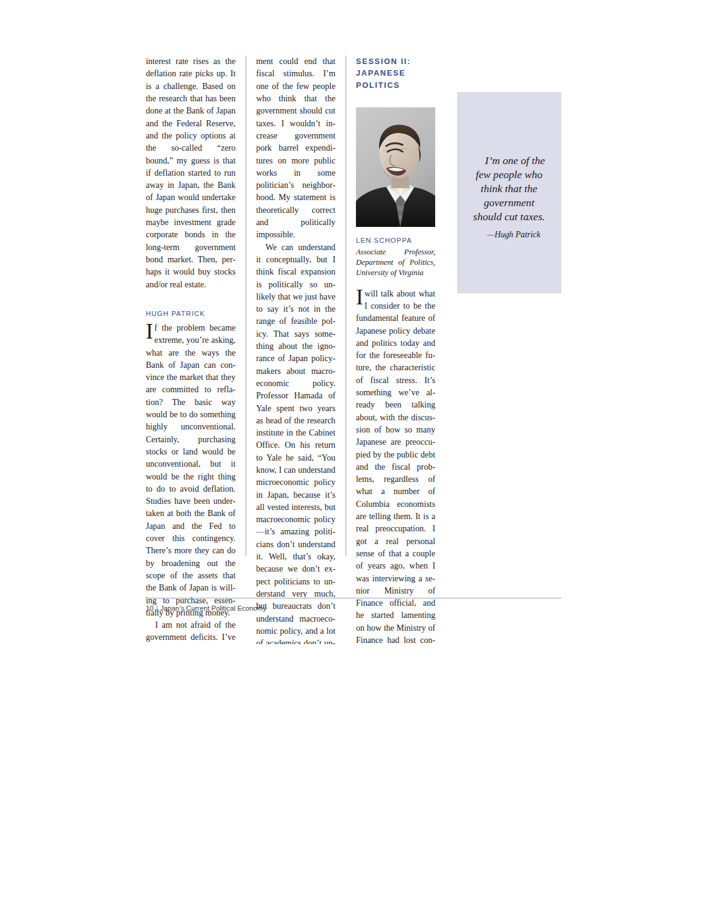interest rate rises as the deflation rate picks up. It is a challenge. Based on the research that has been done at the Bank of Japan and the Federal Reserve, and the policy options at the so-called “zero bound,” my guess is that if deflation started to run away in Japan, the Bank of Japan would undertake huge purchases first, then maybe investment grade corporate bonds in the long-term government bond market. Then, perhaps it would buy stocks and/or real estate.
Hugh Patrick
If the problem became extreme, you’re asking, what are the ways the Bank of Japan can convince the market that they are committed to reflation? The basic way would be to do something highly unconventional. Certainly, purchasing stocks or land would be unconventional, but it would be the right thing to do to avoid deflation. Studies have been undertaken at both the Bank of Japan and the Fed to cover this contingency. There’s more they can do by broadening out the scope of the assets that the Bank of Japan is willing to purchase, essentially by printing money.
I am not afraid of the government deficits. I’ve been saying this for several years—macropolicy, in fact, consists of both monetary and fiscal policy—Japan should engage in a short-term fiscal stimulus to get out of deflation and to get the economy back. After that is taken care of and the economy is growing again, the govern-
ment could end that fiscal stimulus. I’m one of the few people who think that the government should cut taxes. I wouldn’t increase government pork barrel expenditures on more public works in some politician’s neighborhood. My statement is theoretically correct and politically impossible.
We can understand it conceptually, but I think fiscal expansion is politically so unlikely that we just have to say it’s not in the range of feasible policy. That says something about the ignorance of Japan policymakers about macroeconomic policy. Professor Hamada of Yale spent two years as head of the research institute in the Cabinet Office. On his return to Yale he said, “You know, I can understand microeconomic policy in Japan, because it’s all vested interests, but macroeconomic policy—it’s amazing politicians don’t understand it. Well, that’s okay, because we don’t expect politicians to understand very much, but bureaucrats don’t understand macroeconomic policy, and a lot of academics don’t understand macroeconomic policy.” Hamada was very scathing in his comments.
I would argue it’s more than that. The Ministry of Finance gives primary emphasis to the autonomy of its various bureaus. The Tax Bureau says, “Never cut taxes!” The Budget Bureau says, “Never raise expenditures!” When you have such a strong mind-set in the Ministry of Finance, it makes it very hard to have a sensible macroeconomic policy.
Session II:
Japanese Politics
Len Schoppa
Associate Professor, Department of Politics, University of Virginia
I will talk about what I consider to be the fundamental feature of Japanese policy debate and politics today and for the foreseeable future, the characteristic of fiscal stress. It’s something we’ve already been talking about, with the discussion of how so many Japanese are preoccupied by the public debt and the fiscal problems, regardless of what a number of Columbia economists are telling them. It is a real preoccupation. I got a real personal sense of that a couple of years ago, when I was interviewing a senior Ministry of Finance official, and he started lamenting on how the Ministry of Finance had lost control of the budget. It was a time when the Ministry of Finance had been caught up in a number of scandals, and it was spending loads of money on public works projects. The official was convinced that the Ministry of Finance had lost credibility and would never have a chance to bring Japanese public finances back into order.
As can be seen from the presidential debate last night
I’m one of the few people who think that the government should cut taxes.
—Hugh Patrick
10|Japan’s Current Political Economy